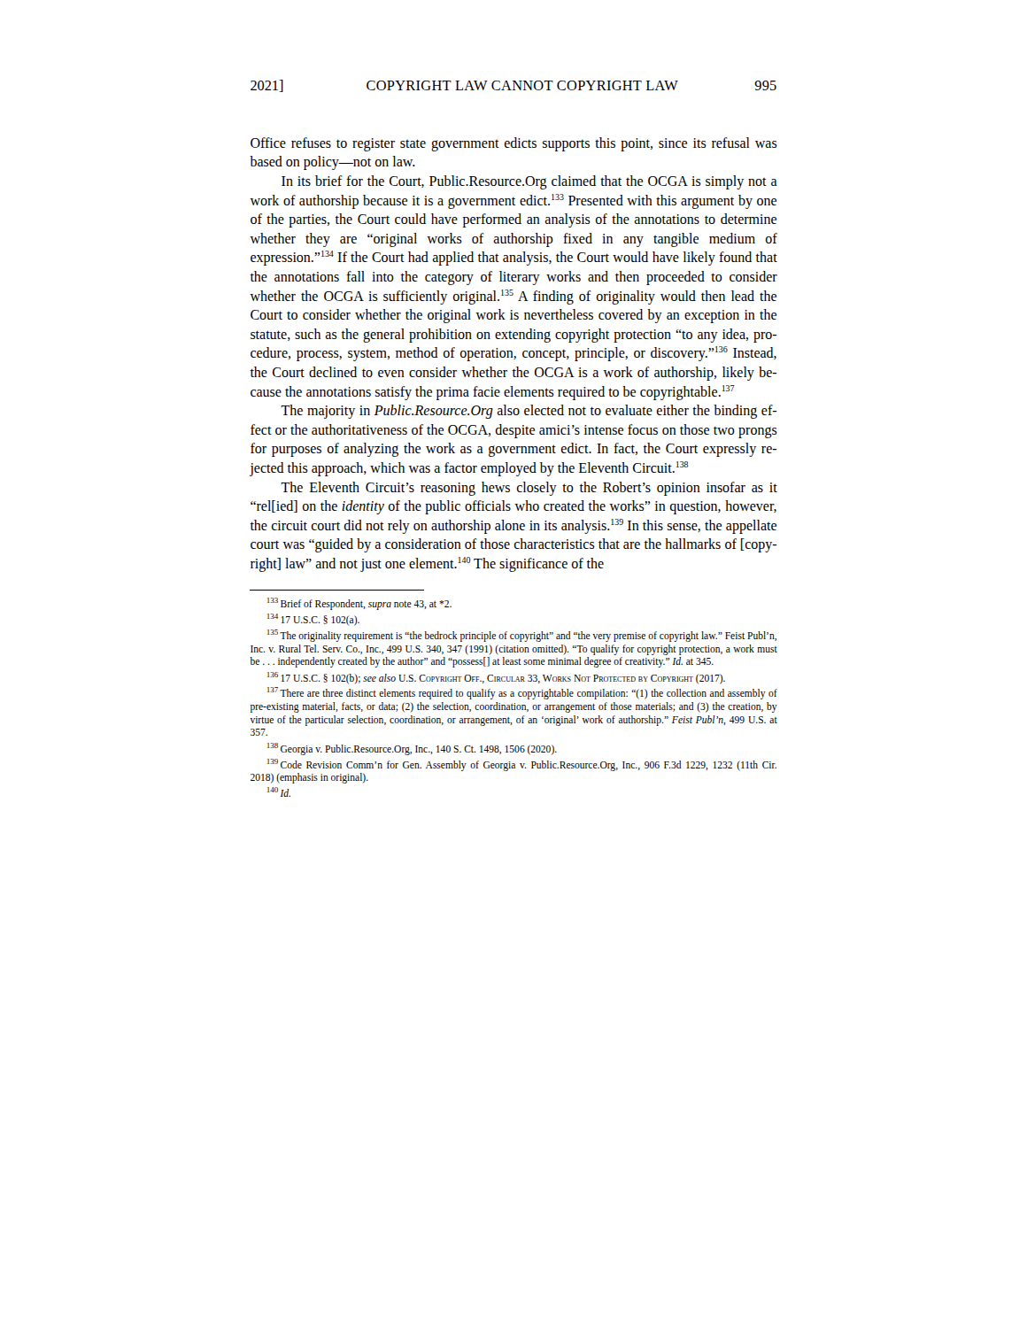2021] Copyright Law Cannot Copyright Law 995
Office refuses to register state government edicts supports this point, since its refusal was based on policy—not on law.
In its brief for the Court, Public.Resource.Org claimed that the OCGA is simply not a work of authorship because it is a government edict.133 Presented with this argument by one of the parties, the Court could have performed an analysis of the annotations to determine whether they are “original works of authorship fixed in any tangible medium of expression.”134 If the Court had applied that analysis, the Court would have likely found that the annotations fall into the category of literary works and then proceeded to consider whether the OCGA is sufficiently original.135 A finding of originality would then lead the Court to consider whether the original work is nevertheless covered by an exception in the statute, such as the general prohibition on extending copyright protection “to any idea, procedure, process, system, method of operation, concept, principle, or discovery.”136 Instead, the Court declined to even consider whether the OCGA is a work of authorship, likely because the annotations satisfy the prima facie elements required to be copyrightable.137
The majority in Public.Resource.Org also elected not to evaluate either the binding effect or the authoritativeness of the OCGA, despite amici’s intense focus on those two prongs for purposes of analyzing the work as a government edict. In fact, the Court expressly rejected this approach, which was a factor employed by the Eleventh Circuit.138
The Eleventh Circuit’s reasoning hews closely to the Robert’s opinion insofar as it “rel[ied] on the identity of the public officials who created the works” in question, however, the circuit court did not rely on authorship alone in its analysis.139 In this sense, the appellate court was “guided by a consideration of those characteristics that are the hallmarks of [copyright] law” and not just one element.140 The significance of the
133 Brief of Respondent, supra note 43, at *2.
13417 U.S.C. § 102(a).
135 The originality requirement is “the bedrock principle of copyright” and “the very premise of copyright law.” Feist Publ’n, Inc. v. Rural Tel. Serv. Co., Inc., 499 U.S. 340, 347 (1991) (citation omitted). “To qualify for copyright protection, a work must be . . . independently created by the author” and “possess[] at least some minimal degree of creativity.” Id. at 345.
13617 U.S.C. § 102(b); see also U.S. Copyright Off., Circular 33, Works Not Protected by Copyright (2017).
137 There are three distinct elements required to qualify as a copyrightable compilation: “(1) the collection and assembly of pre-existing material, facts, or data; (2) the selection, coordination, or arrangement of those materials; and (3) the creation, by virtue of the particular selection, coordination, or arrangement, of an ‘original’ work of authorship.” Feist Publ’n, 499 U.S. at 357.
138 Georgia v. Public.Resource.Org, Inc., 140 S. Ct. 1498, 1506 (2020).
139 Code Revision Comm’n for Gen. Assembly of Georgia v. Public.Resource.Org, Inc., 906 F.3d 1229, 1232 (11th Cir. 2018) (emphasis in original).
140 Id.